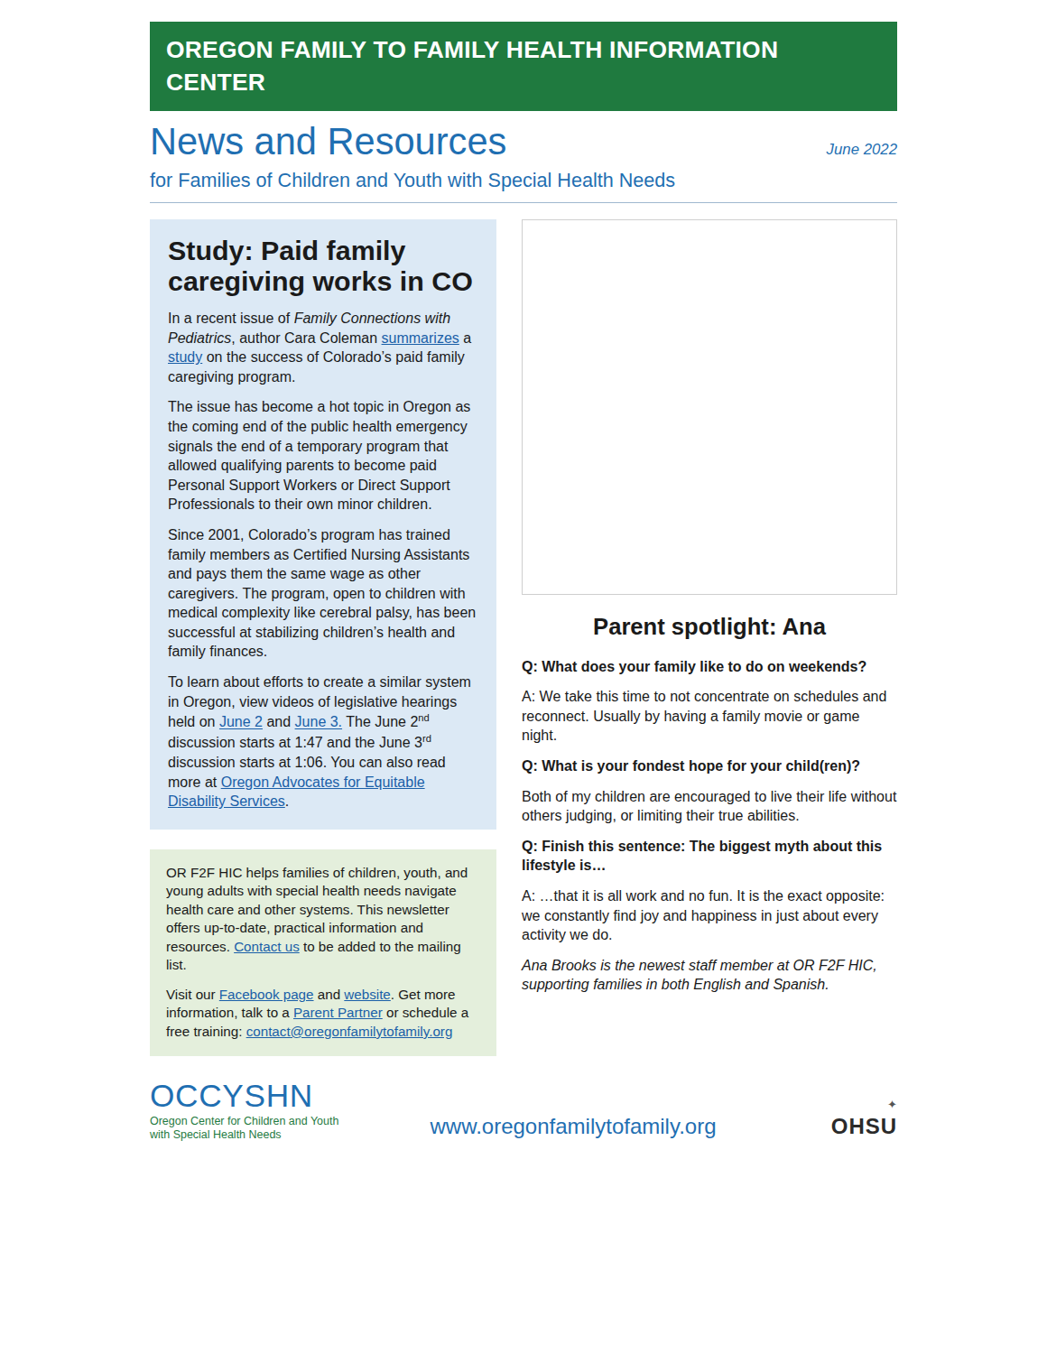Oregon Family to Family Health Information Center
News and Resources
June 2022
for Families of Children and Youth with Special Health Needs
Study: Paid family caregiving works in CO
In a recent issue of Family Connections with Pediatrics, author Cara Coleman summarizes a study on the success of Colorado’s paid family caregiving program.
The issue has become a hot topic in Oregon as the coming end of the public health emergency signals the end of a temporary program that allowed qualifying parents to become paid Personal Support Workers or Direct Support Professionals to their own minor children.
Since 2001, Colorado’s program has trained family members as Certified Nursing Assistants and pays them the same wage as other caregivers. The program, open to children with medical complexity like cerebral palsy, has been successful at stabilizing children’s health and family finances.
To learn about efforts to create a similar system in Oregon, view videos of legislative hearings held on June 2 and June 3. The June 2nd discussion starts at 1:47 and the June 3rd discussion starts at 1:06. You can also read more at Oregon Advocates for Equitable Disability Services.
OR F2F HIC helps families of children, youth, and young adults with special health needs navigate health care and other systems. This newsletter offers up-to-date, practical information and resources. Contact us to be added to the mailing list.
Visit our Facebook page and website. Get more information, talk to a Parent Partner or schedule a free training: contact@oregonfamilytofamily.org
Parent spotlight: Ana
Q: What does your family like to do on weekends?
A: We take this time to not concentrate on schedules and reconnect. Usually by having a family movie or game night.
Q: What is your fondest hope for your child(ren)?
Both of my children are encouraged to live their life without others judging, or limiting their true abilities.
Q: Finish this sentence: The biggest myth about this lifestyle is…
A: …that it is all work and no fun. It is the exact opposite: we constantly find joy and happiness in just about every activity we do.
Ana Brooks is the newest staff member at OR F2F HIC, supporting families in both English and Spanish.
OCCYSHN
Oregon Center for Children and Youth with Special Health Needs
www.oregonfamilytofamily.org
✦
OHSU